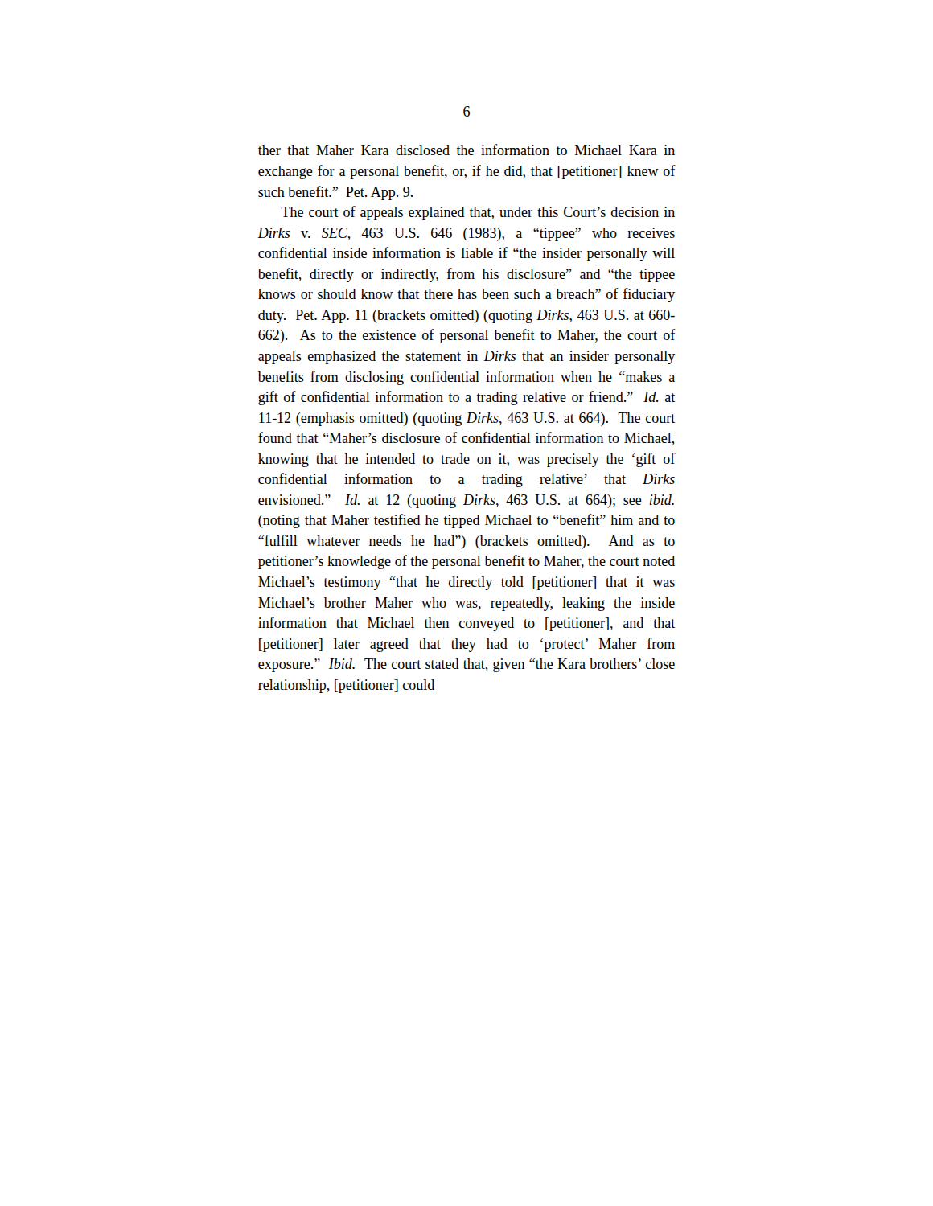6
ther that Maher Kara disclosed the information to Michael Kara in exchange for a personal benefit, or, if he did, that [petitioner] knew of such benefit.” Pet. App. 9.
The court of appeals explained that, under this Court’s decision in Dirks v. SEC, 463 U.S. 646 (1983), a “tippee” who receives confidential inside information is liable if “the insider personally will benefit, directly or indirectly, from his disclosure” and “the tippee knows or should know that there has been such a breach” of fiduciary duty. Pet. App. 11 (brackets omitted) (quoting Dirks, 463 U.S. at 660-662). As to the existence of personal benefit to Maher, the court of appeals emphasized the statement in Dirks that an insider personally benefits from disclosing confidential information when he “makes a gift of confidential information to a trading relative or friend.” Id. at 11-12 (emphasis omitted) (quoting Dirks, 463 U.S. at 664). The court found that “Maher’s disclosure of confidential information to Michael, knowing that he intended to trade on it, was precisely the ‘gift of confidential information to a trading relative’ that Dirks envisioned.” Id. at 12 (quoting Dirks, 463 U.S. at 664); see ibid. (noting that Maher testified he tipped Michael to “benefit” him and to “fulfill whatever needs he had”) (brackets omitted). And as to petitioner’s knowledge of the personal benefit to Maher, the court noted Michael’s testimony “that he directly told [petitioner] that it was Michael’s brother Maher who was, repeatedly, leaking the inside information that Michael then conveyed to [petitioner], and that [petitioner] later agreed that they had to ‘protect’ Maher from exposure.” Ibid. The court stated that, given “the Kara brothers’ close relationship, [petitioner] could